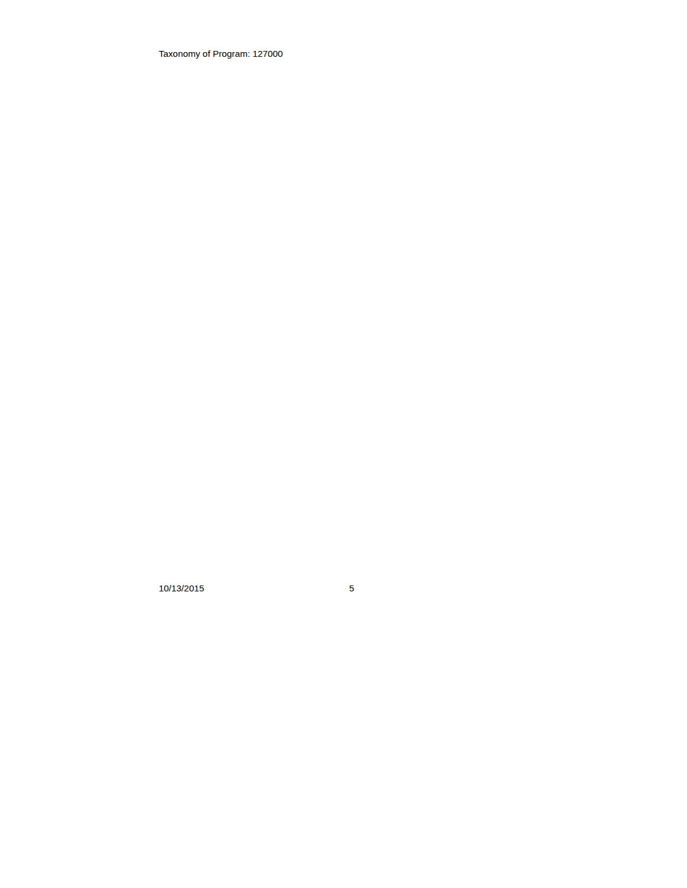Taxonomy of Program: 127000
10/13/20155